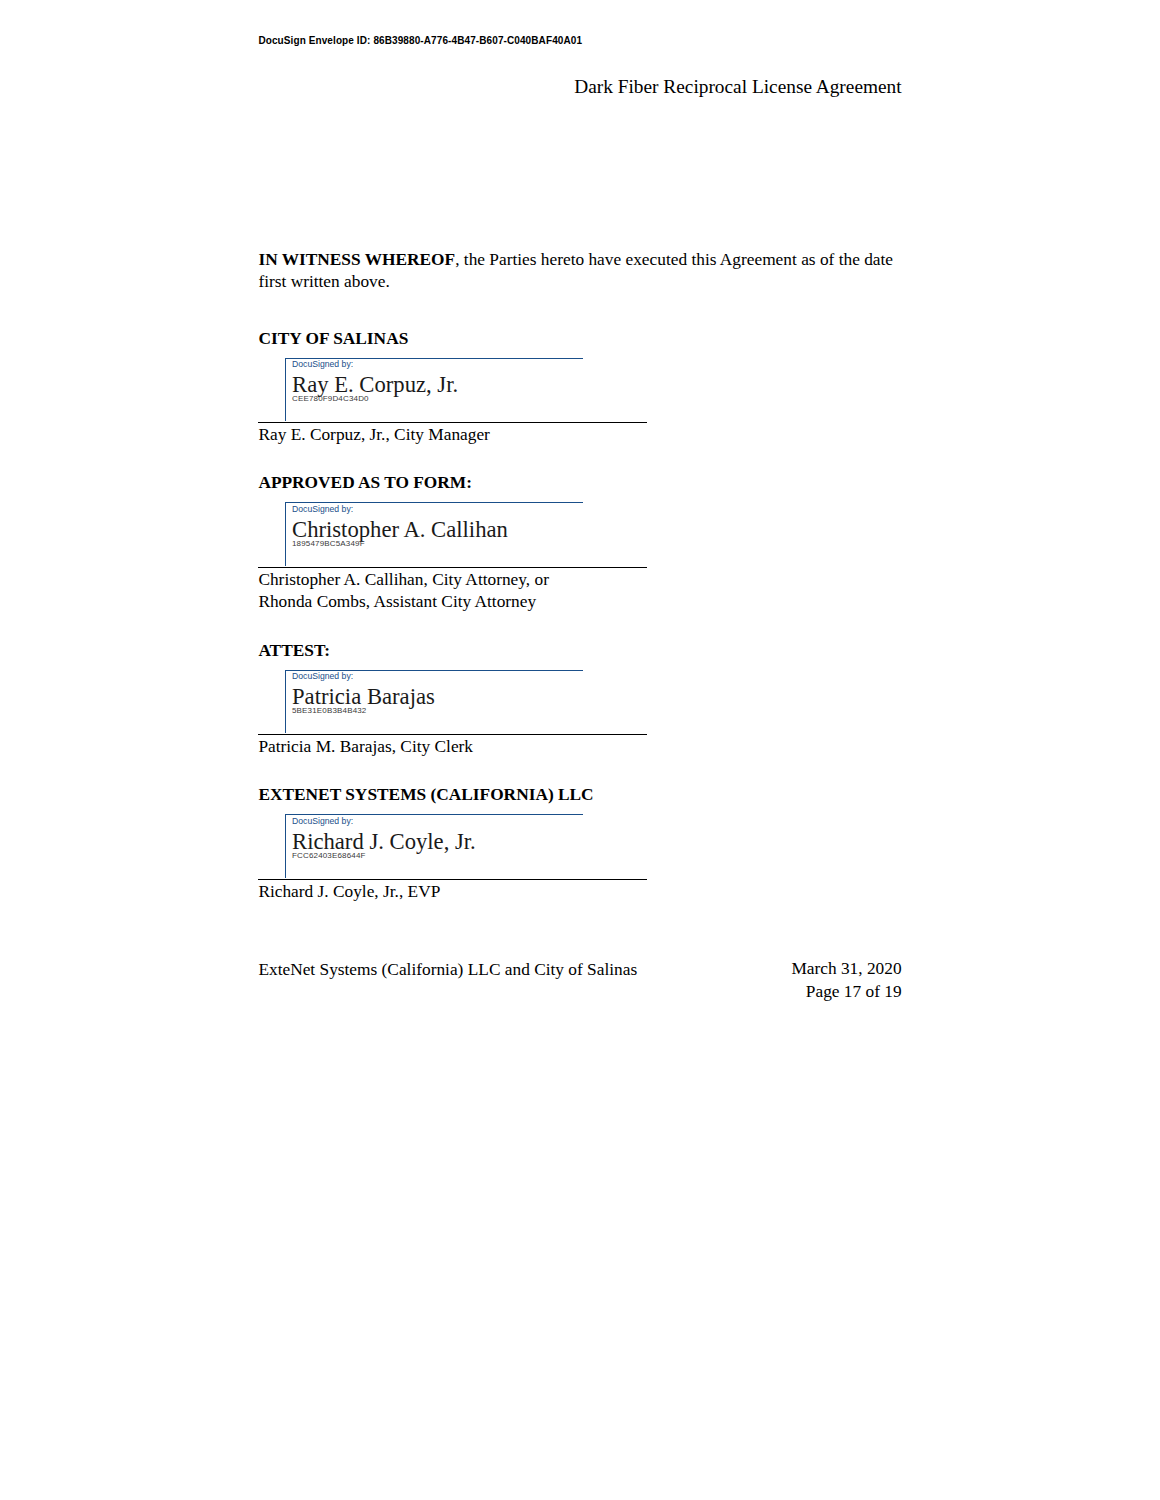DocuSign Envelope ID: 86B39880-A776-4B47-B607-C040BAF40A01
Dark Fiber Reciprocal License Agreement
IN WITNESS WHEREOF, the Parties hereto have executed this Agreement as of the date first written above.
CITY OF SALINAS
DocuSigned by:
Ray E. Corpuz, Jr.
CEE780F9D4C34D0
Ray E. Corpuz, Jr., City Manager
APPROVED AS TO FORM:
DocuSigned by:
Christopher A. Callihan
1895479BC5A349F
Christopher A. Callihan, City Attorney, or
Rhonda Combs, Assistant City Attorney
ATTEST:
DocuSigned by:
Patricia Barajas
5BE31E0B3B4B432
Patricia M. Barajas, City Clerk
EXTENET SYSTEMS (CALIFORNIA) LLC
DocuSigned by:
Richard J. Coyle, Jr.
FCC62403E68644F
Richard J. Coyle, Jr., EVP
ExteNet Systems (California) LLC and City of Salinas
March 31, 2020
Page 17 of 19